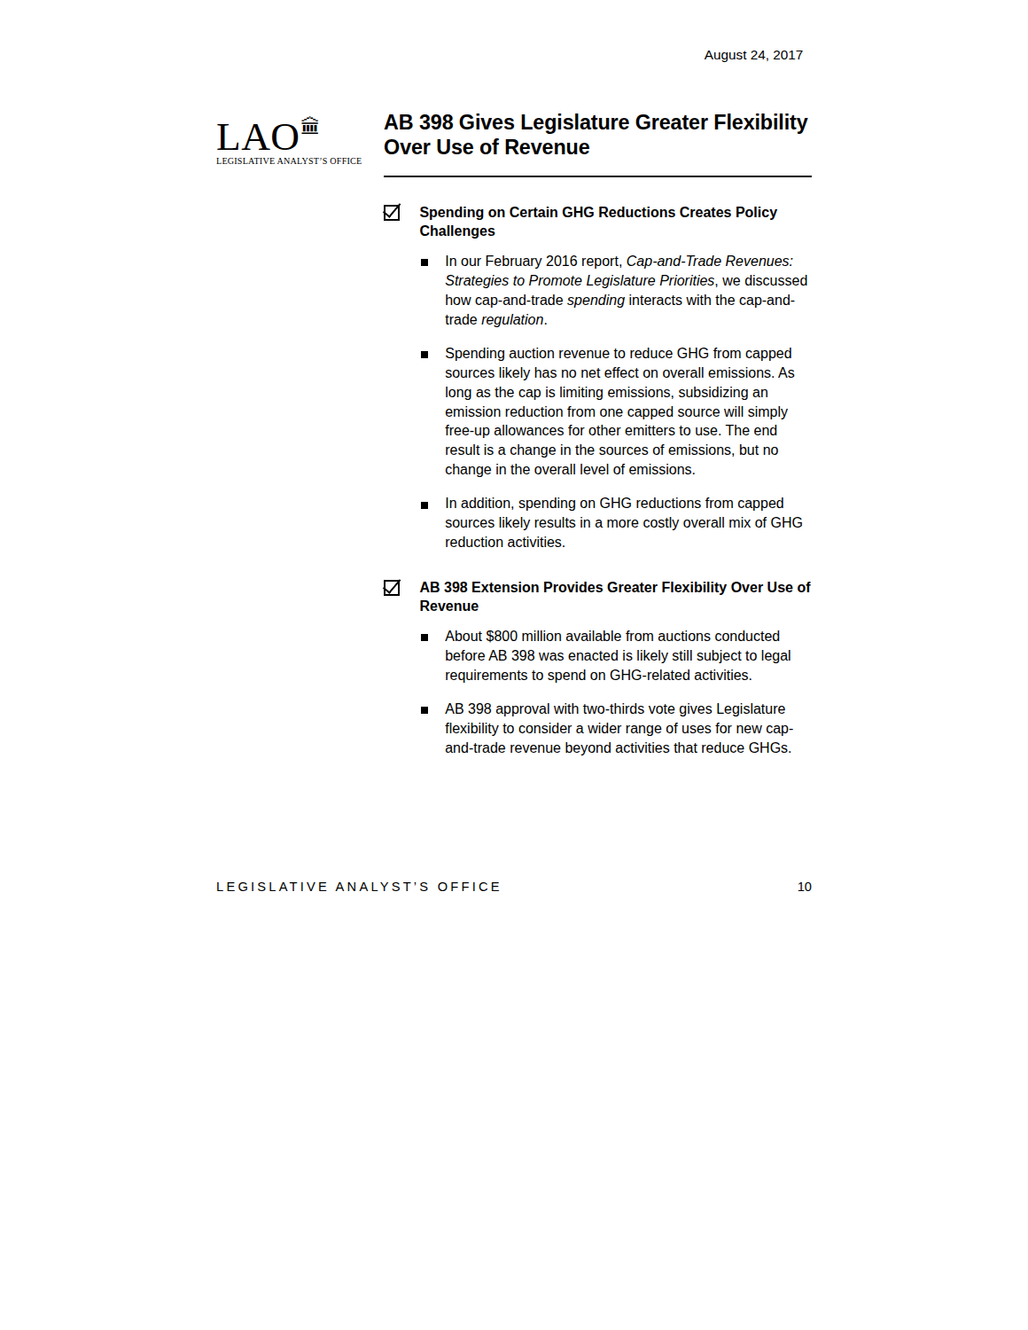August 24, 2017
LAO🏛
LEGISLATIVE ANALYST’S OFFICE
AB 398 Gives Legislature Greater Flexibility Over Use of Revenue
Spending on Certain GHG Reductions Creates Policy Challenges
In our February 2016 report, Cap-and-Trade Revenues: Strategies to Promote Legislature Priorities, we discussed how cap-and-trade spending interacts with the cap-and-trade regulation.
Spending auction revenue to reduce GHG from capped sources likely has no net effect on overall emissions. As long as the cap is limiting emissions, subsidizing an emission reduction from one capped source will simply free-up allowances for other emitters to use. The end result is a change in the sources of emissions, but no change in the overall level of emissions.
In addition, spending on GHG reductions from capped sources likely results in a more costly overall mix of GHG reduction activities.
AB 398 Extension Provides Greater Flexibility Over Use of Revenue
About $800 million available from auctions conducted before AB 398 was enacted is likely still subject to legal requirements to spend on GHG-related activities.
AB 398 approval with two-thirds vote gives Legislature flexibility to consider a wider range of uses for new cap-and-trade revenue beyond activities that reduce GHGs.
LEGISLATIVE ANALYST’S OFFICE
10